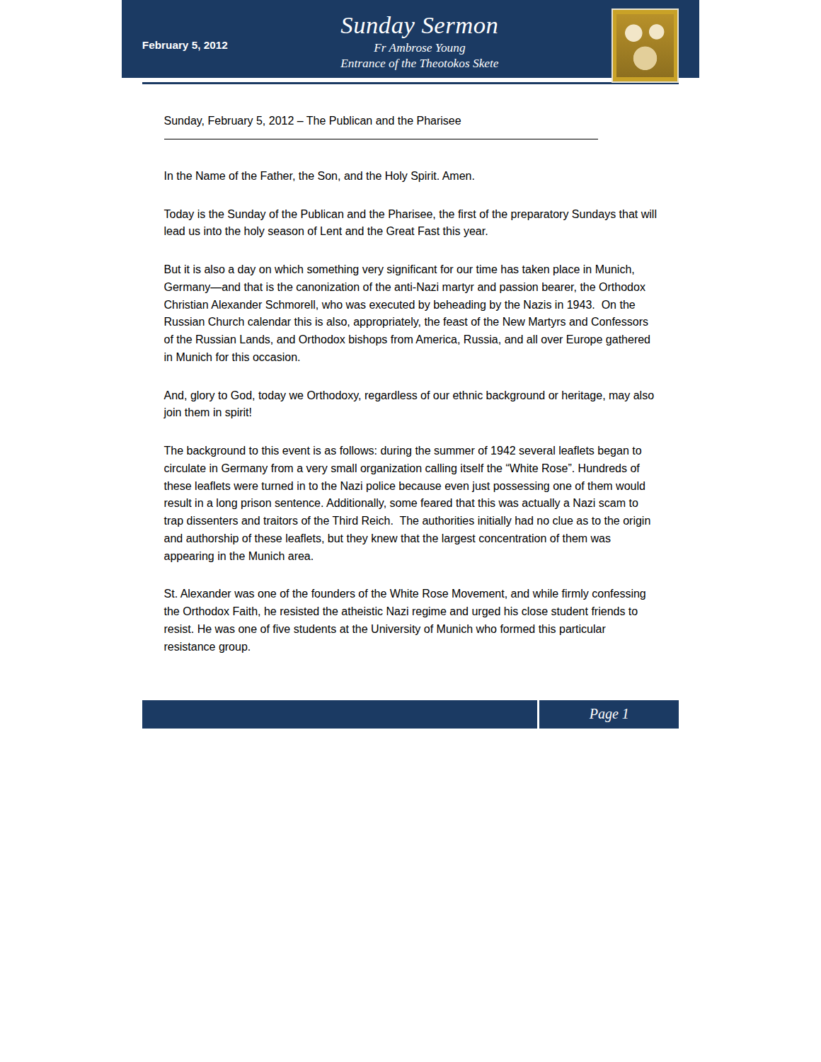February 5, 2012
Sunday Sermon
Fr Ambrose Young
Entrance of the Theotokos Skete
Sunday, February 5, 2012 – The Publican and the Pharisee
In the Name of the Father, the Son, and the Holy Spirit. Amen.
Today is the Sunday of the Publican and the Pharisee, the first of the preparatory Sundays that will lead us into the holy season of Lent and the Great Fast this year.
But it is also a day on which something very significant for our time has taken place in Munich, Germany—and that is the canonization of the anti-Nazi martyr and passion bearer, the Orthodox Christian Alexander Schmorell, who was executed by beheading by the Nazis in 1943. On the Russian Church calendar this is also, appropriately, the feast of the New Martyrs and Confessors of the Russian Lands, and Orthodox bishops from America, Russia, and all over Europe gathered in Munich for this occasion.
And, glory to God, today we Orthodoxy, regardless of our ethnic background or heritage, may also join them in spirit!
The background to this event is as follows: during the summer of 1942 several leaflets began to circulate in Germany from a very small organization calling itself the “White Rose”. Hundreds of these leaflets were turned in to the Nazi police because even just possessing one of them would result in a long prison sentence. Additionally, some feared that this was actually a Nazi scam to trap dissenters and traitors of the Third Reich. The authorities initially had no clue as to the origin and authorship of these leaflets, but they knew that the largest concentration of them was appearing in the Munich area.
St. Alexander was one of the founders of the White Rose Movement, and while firmly confessing the Orthodox Faith, he resisted the atheistic Nazi regime and urged his close student friends to resist. He was one of five students at the University of Munich who formed this particular resistance group.
Page 1